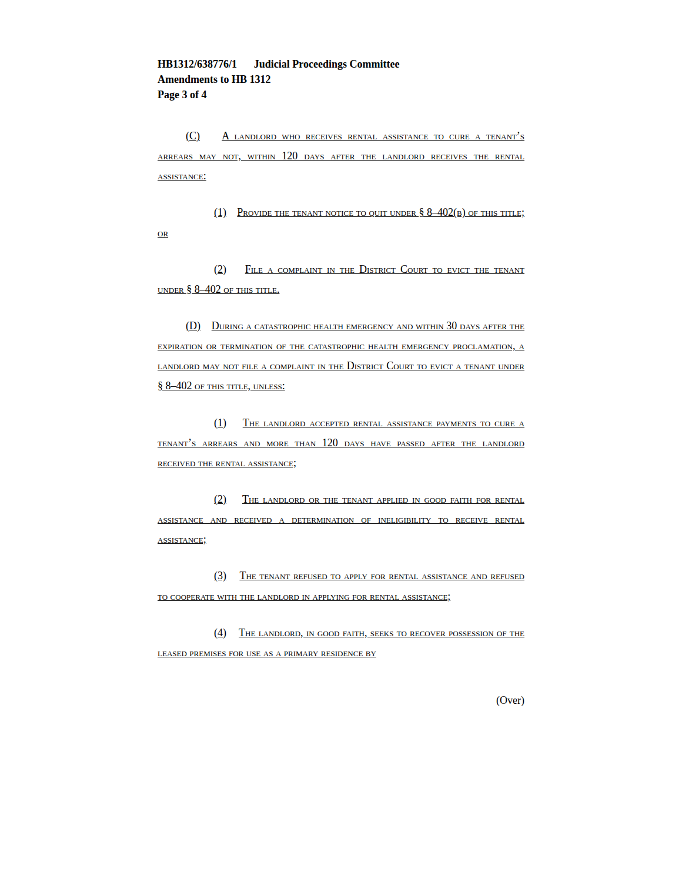HB1312/638776/1 Judicial Proceedings Committee
Amendments to HB 1312
Page 3 of 4
(C) A landlord who receives rental assistance to cure a tenant’s arrears may not, within 120 days after the landlord receives the rental assistance:
(1) Provide the tenant notice to quit under § 8–402(b) of this title; or
(2) File a complaint in the District Court to evict the tenant under § 8–402 of this title.
(D) During a catastrophic health emergency and within 30 days after the expiration or termination of the catastrophic health emergency proclamation, a landlord may not file a complaint in the District Court to evict a tenant under § 8–402 of this title, unless:
(1) The landlord accepted rental assistance payments to cure a tenant’s arrears and more than 120 days have passed after the landlord received the rental assistance;
(2) The landlord or the tenant applied in good faith for rental assistance and received a determination of ineligibility to receive rental assistance;
(3) The tenant refused to apply for rental assistance and refused to cooperate with the landlord in applying for rental assistance;
(4) The landlord, in good faith, seeks to recover possession of the leased premises for use as a primary residence by
(Over)